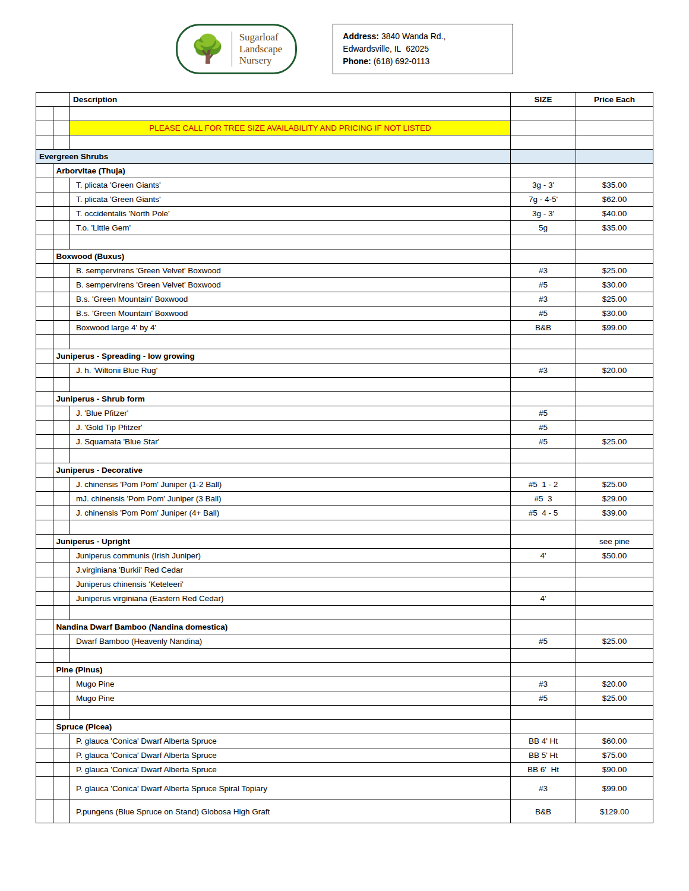🌳
Sugarloaf
Landscape
Nursery
Address: 3840 Wanda Rd.,
Edwardsville, IL 62025
Phone: (618) 692-0113
| | | Description | SIZE | Price Each |
| | | PLEASE CALL FOR TREE SIZE AVAILABILITY AND PRICING IF NOT LISTED | | |
| Evergreen Shrubs | | |
| | Arborvitae (Thuja) | | |
| | | T. plicata 'Green Giants' | 3g - 3' | $35.00 |
| | | T. plicata 'Green Giants' | 7g - 4-5' | $62.00 |
| | | T. occidentalis 'North Pole' | 3g - 3' | $40.00 |
| | | T.o. 'Little Gem' | 5g | $35.00 |
| | Boxwood (Buxus) | | |
| | | B. sempervirens 'Green Velvet' Boxwood | #3 | $25.00 |
| | | B. sempervirens 'Green Velvet' Boxwood | #5 | $30.00 |
| | | B.s. 'Green Mountain' Boxwood | #3 | $25.00 |
| | | B.s. 'Green Mountain' Boxwood | #5 | $30.00 |
| | | Boxwood large 4' by 4' | B&B | $99.00 |
| | Juniperus - Spreading - low growing | | |
| | | J. h. 'Wiltonii Blue Rug' | #3 | $20.00 |
| | Juniperus - Shrub form | | |
| | | J. 'Blue Pfitzer' | #5 | |
| | | J. 'Gold Tip Pfitzer' | #5 | |
| | | J. Squamata 'Blue Star' | #5 | $25.00 |
| | Juniperus - Decorative | | |
| | | J. chinensis 'Pom Pom' Juniper (1-2 Ball) | #5 1 - 2 | $25.00 |
| | | mJ. chinensis 'Pom Pom' Juniper (3 Ball) | #5 3 | $29.00 |
| | | J. chinensis 'Pom Pom' Juniper (4+ Ball) | #5 4 - 5 | $39.00 |
| | Juniperus - Upright | | see pine |
| | | Juniperus communis (Irish Juniper) | 4' | $50.00 |
| | | J.virginiana 'Burkii' Red Cedar | | |
| | | Juniperus chinensis 'Keteleeri' | | |
| | | Juniperus virginiana (Eastern Red Cedar) | 4' | |
| | Nandina Dwarf Bamboo (Nandina domestica) | | |
| | | Dwarf Bamboo (Heavenly Nandina) | #5 | $25.00 |
| | Pine (Pinus) | | |
| | | Mugo Pine | #3 | $20.00 |
| | | Mugo Pine | #5 | $25.00 |
| | Spruce (Picea) | | |
| | | P. glauca 'Conica' Dwarf Alberta Spruce | BB 4' Ht | $60.00 |
| | | P. glauca 'Conica' Dwarf Alberta Spruce | BB 5' Ht | $75.00 |
| | | P. glauca 'Conica' Dwarf Alberta Spruce | BB 6' Ht | $90.00 |
| | | P. glauca 'Conica' Dwarf Alberta Spruce Spiral Topiary | #3 | $99.00 |
| | | P.pungens (Blue Spruce on Stand) Globosa High Graft | B&B | $129.00 |